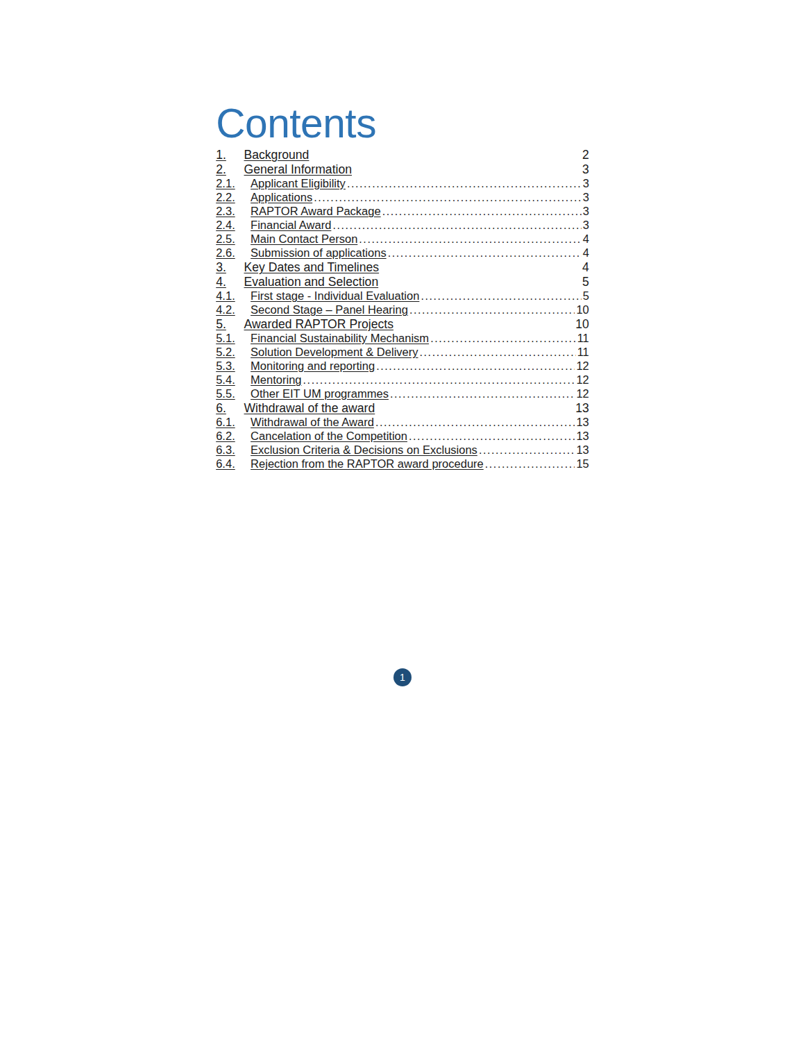Contents
1. Background 2
2. General Information 3
2.1. Applicant Eligibility ........................................................................................... 3
2.2. Applications ..................................................................................................... 3
2.3. RAPTOR Award Package .................................................................................... 3
2.4. Financial Award ................................................................................................ 3
2.5. Main Contact Person ......................................................................................... 4
2.6. Submission of applications ................................................................................ 4
3. Key Dates and Timelines 4
4. Evaluation and Selection 5
4.1. First stage - Individual Evaluation ..................................................................... 5
4.2. Second Stage – Panel Hearing ......................................................................... 10
5. Awarded RAPTOR Projects 10
5.1. Financial Sustainability Mechanism .................................................................. 11
5.2. Solution Development & Delivery .................................................................... 11
5.3. Monitoring and reporting ................................................................................. 12
5.4. Mentoring ......................................................................................................... 12
5.5. Other EIT UM programmes ............................................................................. 12
6. Withdrawal of the award 13
6.1. Withdrawal of the Award ................................................................................. 13
6.2. Cancelation of the Competition ....................................................................... 13
6.3. Exclusion Criteria & Decisions on Exclusions ..................................................... 13
6.4. Rejection from the RAPTOR award procedure .................................................. 15
1